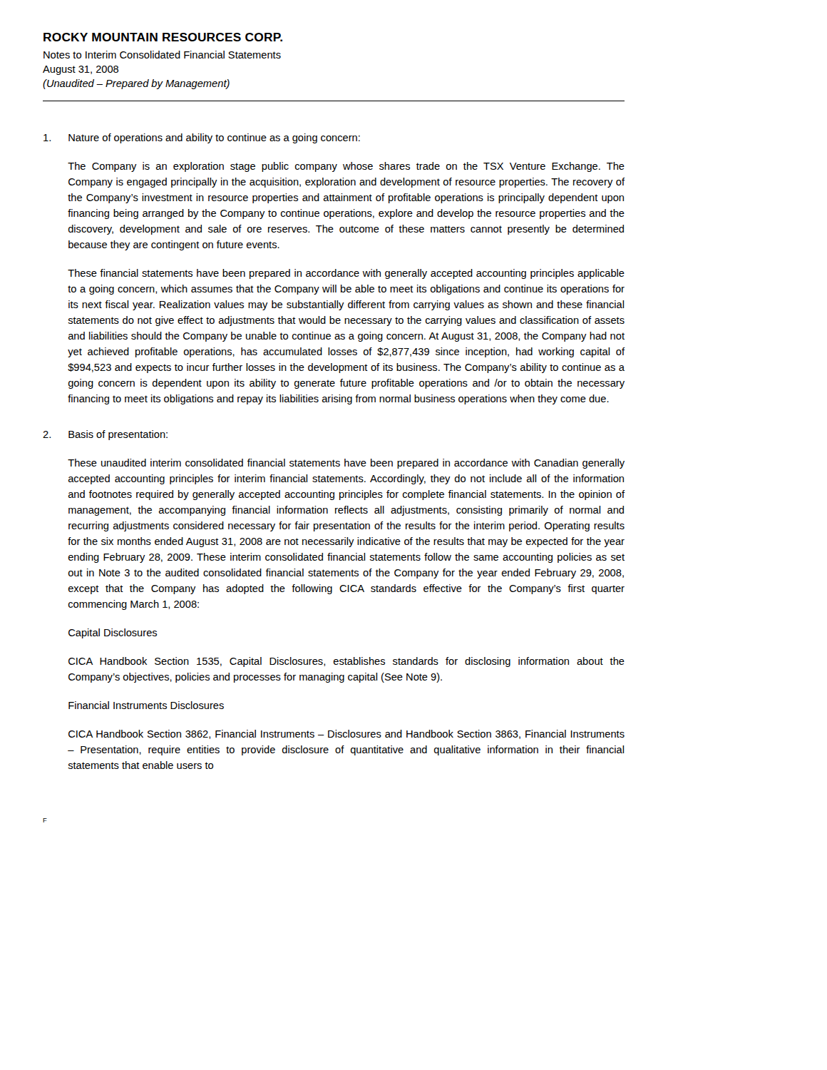ROCKY MOUNTAIN RESOURCES CORP.
Notes to Interim Consolidated Financial Statements
August 31, 2008
(Unaudited – Prepared by Management)
Nature of operations and ability to continue as a going concern:
The Company is an exploration stage public company whose shares trade on the TSX Venture Exchange. The Company is engaged principally in the acquisition, exploration and development of resource properties. The recovery of the Company’s investment in resource properties and attainment of profitable operations is principally dependent upon financing being arranged by the Company to continue operations, explore and develop the resource properties and the discovery, development and sale of ore reserves. The outcome of these matters cannot presently be determined because they are contingent on future events.
These financial statements have been prepared in accordance with generally accepted accounting principles applicable to a going concern, which assumes that the Company will be able to meet its obligations and continue its operations for its next fiscal year. Realization values may be substantially different from carrying values as shown and these financial statements do not give effect to adjustments that would be necessary to the carrying values and classification of assets and liabilities should the Company be unable to continue as a going concern. At August 31, 2008, the Company had not yet achieved profitable operations, has accumulated losses of $2,877,439 since inception, had working capital of $994,523 and expects to incur further losses in the development of its business. The Company’s ability to continue as a going concern is dependent upon its ability to generate future profitable operations and /or to obtain the necessary financing to meet its obligations and repay its liabilities arising from normal business operations when they come due.
Basis of presentation:
These unaudited interim consolidated financial statements have been prepared in accordance with Canadian generally accepted accounting principles for interim financial statements. Accordingly, they do not include all of the information and footnotes required by generally accepted accounting principles for complete financial statements. In the opinion of management, the accompanying financial information reflects all adjustments, consisting primarily of normal and recurring adjustments considered necessary for fair presentation of the results for the interim period. Operating results for the six months ended August 31, 2008 are not necessarily indicative of the results that may be expected for the year ending February 28, 2009. These interim consolidated financial statements follow the same accounting policies as set out in Note 3 to the audited consolidated financial statements of the Company for the year ended February 29, 2008, except that the Company has adopted the following CICA standards effective for the Company’s first quarter commencing March 1, 2008:
Capital Disclosures
CICA Handbook Section 1535, Capital Disclosures, establishes standards for disclosing information about the Company’s objectives, policies and processes for managing capital (See Note 9).
Financial Instruments Disclosures
CICA Handbook Section 3862, Financial Instruments – Disclosures and Handbook Section 3863, Financial Instruments – Presentation, require entities to provide disclosure of quantitative and qualitative information in their financial statements that enable users to
F